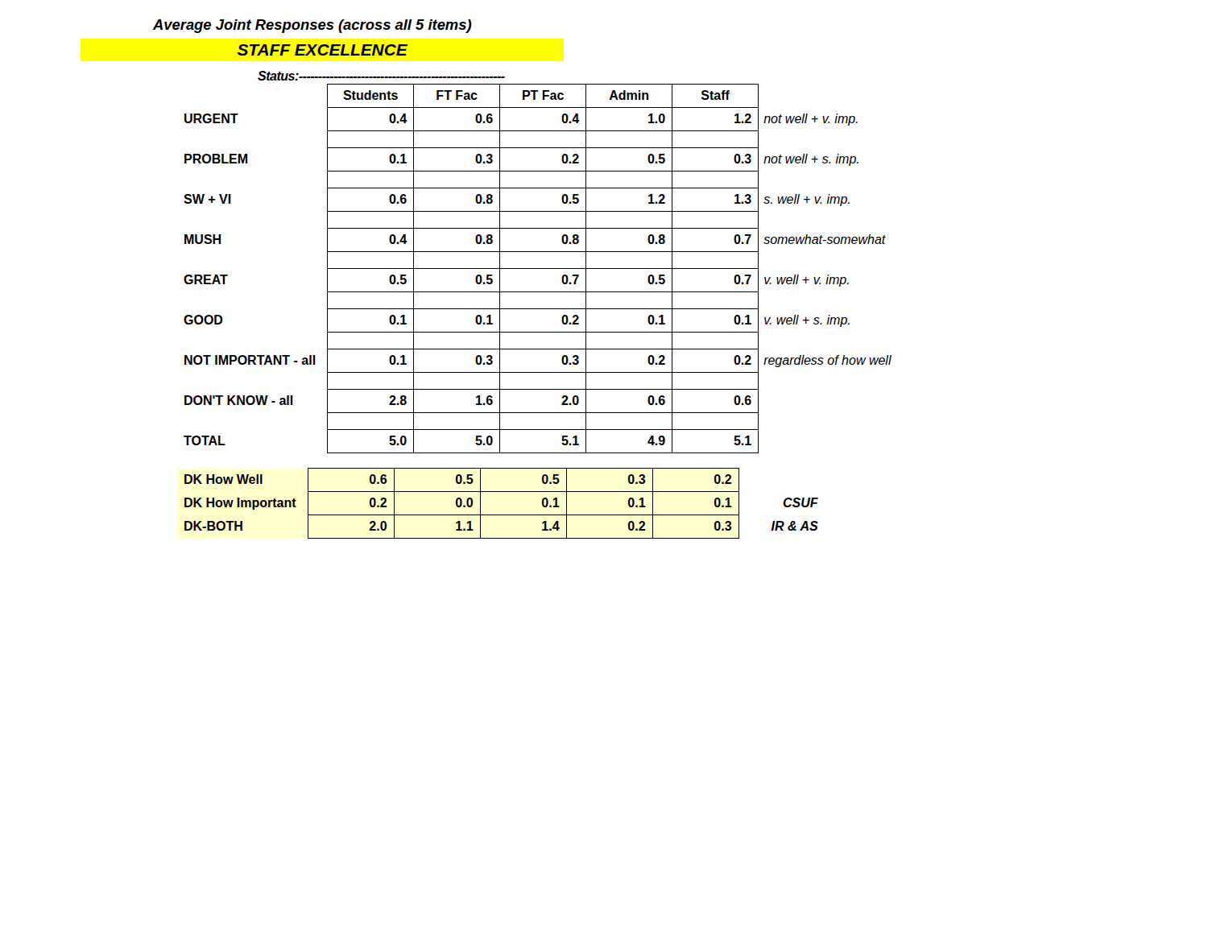Average Joint Responses (across all 5 items)
STAFF EXCELLENCE
Status:-----------------------------------------------------
| | Students | FT Fac | PT Fac | Admin | Staff | |
| URGENT | 0.4 | 0.6 | 0.4 | 1.0 | 1.2 | not well + v. imp. |
| PROBLEM | 0.1 | 0.3 | 0.2 | 0.5 | 0.3 | not well + s. imp. |
| SW + VI | 0.6 | 0.8 | 0.5 | 1.2 | 1.3 | s. well + v. imp. |
| MUSH | 0.4 | 0.8 | 0.8 | 0.8 | 0.7 | somewhat-somewhat |
| GREAT | 0.5 | 0.5 | 0.7 | 0.5 | 0.7 | v. well + v. imp. |
| GOOD | 0.1 | 0.1 | 0.2 | 0.1 | 0.1 | v. well + s. imp. |
| NOT IMPORTANT - all | 0.1 | 0.3 | 0.3 | 0.2 | 0.2 | regardless of how well |
| DON'T KNOW - all | 2.8 | 1.6 | 2.0 | 0.6 | 0.6 | |
| TOTAL | 5.0 | 5.0 | 5.1 | 4.9 | 5.1 | |
| DK How Well | 0.6 | 0.5 | 0.5 | 0.3 | 0.2 | |
| DK How Important | 0.2 | 0.0 | 0.1 | 0.1 | 0.1 | CSUF |
| DK-BOTH | 2.0 | 1.1 | 1.4 | 0.2 | 0.3 | IR & AS |